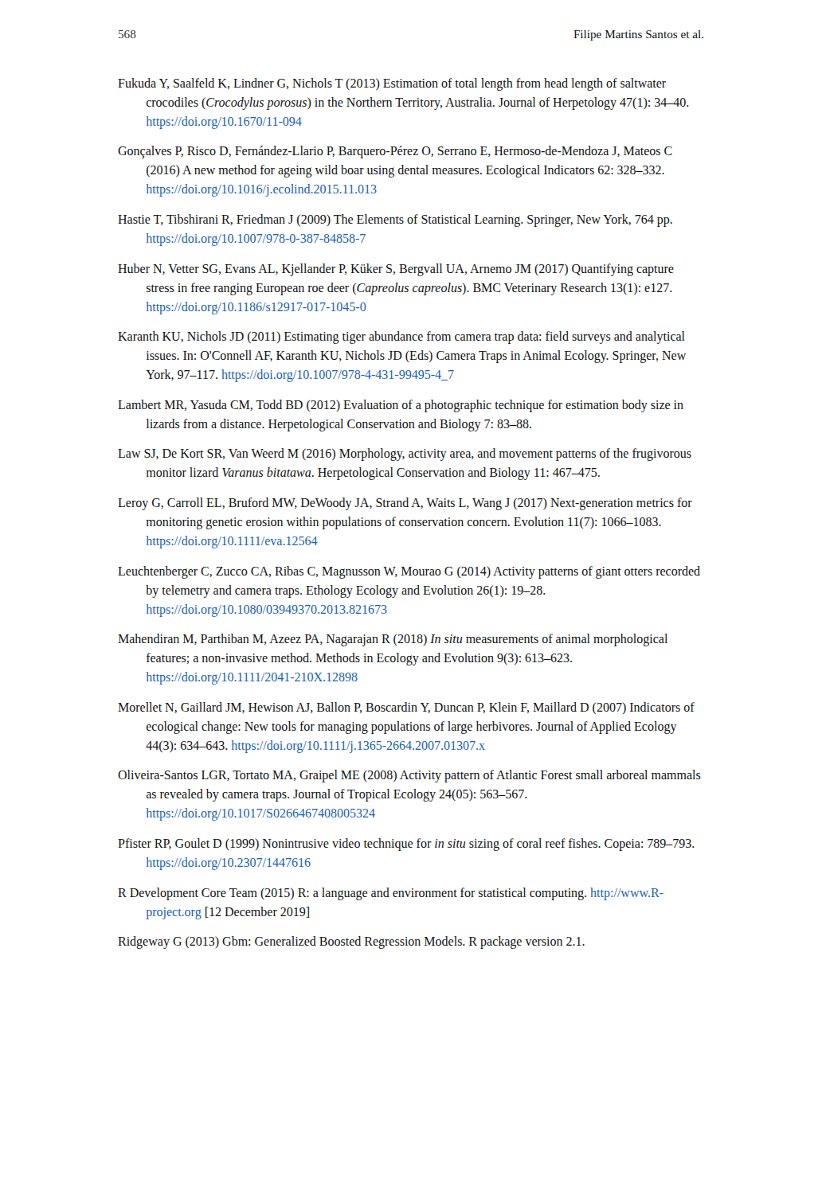568 Filipe Martins Santos et al.
Fukuda Y, Saalfeld K, Lindner G, Nichols T (2013) Estimation of total length from head length of saltwater crocodiles (Crocodylus porosus) in the Northern Territory, Australia. Journal of Herpetology 47(1): 34–40. https://doi.org/10.1670/11-094
Gonçalves P, Risco D, Fernández-Llario P, Barquero-Pérez O, Serrano E, Hermoso-de-Mendoza J, Mateos C (2016) A new method for ageing wild boar using dental measures. Ecological Indicators 62: 328–332. https://doi.org/10.1016/j.ecolind.2015.11.013
Hastie T, Tibshirani R, Friedman J (2009) The Elements of Statistical Learning. Springer, New York, 764 pp. https://doi.org/10.1007/978-0-387-84858-7
Huber N, Vetter SG, Evans AL, Kjellander P, Küker S, Bergvall UA, Arnemo JM (2017) Quantifying capture stress in free ranging European roe deer (Capreolus capreolus). BMC Veterinary Research 13(1): e127. https://doi.org/10.1186/s12917-017-1045-0
Karanth KU, Nichols JD (2011) Estimating tiger abundance from camera trap data: field surveys and analytical issues. In: O'Connell AF, Karanth KU, Nichols JD (Eds) Camera Traps in Animal Ecology. Springer, New York, 97–117. https://doi.org/10.1007/978-4-431-99495-4_7
Lambert MR, Yasuda CM, Todd BD (2012) Evaluation of a photographic technique for estimation body size in lizards from a distance. Herpetological Conservation and Biology 7: 83–88.
Law SJ, De Kort SR, Van Weerd M (2016) Morphology, activity area, and movement patterns of the frugivorous monitor lizard Varanus bitatawa. Herpetological Conservation and Biology 11: 467–475.
Leroy G, Carroll EL, Bruford MW, DeWoody JA, Strand A, Waits L, Wang J (2017) Next-generation metrics for monitoring genetic erosion within populations of conservation concern. Evolution 11(7): 1066–1083. https://doi.org/10.1111/eva.12564
Leuchtenberger C, Zucco CA, Ribas C, Magnusson W, Mourao G (2014) Activity patterns of giant otters recorded by telemetry and camera traps. Ethology Ecology and Evolution 26(1): 19–28. https://doi.org/10.1080/03949370.2013.821673
Mahendiran M, Parthiban M, Azeez PA, Nagarajan R (2018) In situ measurements of animal morphological features; a non-invasive method. Methods in Ecology and Evolution 9(3): 613–623. https://doi.org/10.1111/2041-210X.12898
Morellet N, Gaillard JM, Hewison AJ, Ballon P, Boscardin Y, Duncan P, Klein F, Maillard D (2007) Indicators of ecological change: New tools for managing populations of large herbivores. Journal of Applied Ecology 44(3): 634–643. https://doi.org/10.1111/j.1365-2664.2007.01307.x
Oliveira-Santos LGR, Tortato MA, Graipel ME (2008) Activity pattern of Atlantic Forest small arboreal mammals as revealed by camera traps. Journal of Tropical Ecology 24(05): 563–567. https://doi.org/10.1017/S0266467408005324
Pfister RP, Goulet D (1999) Nonintrusive video technique for in situ sizing of coral reef fishes. Copeia: 789–793. https://doi.org/10.2307/1447616
R Development Core Team (2015) R: a language and environment for statistical computing. http://www.R-project.org [12 December 2019]
Ridgeway G (2013) Gbm: Generalized Boosted Regression Models. R package version 2.1.